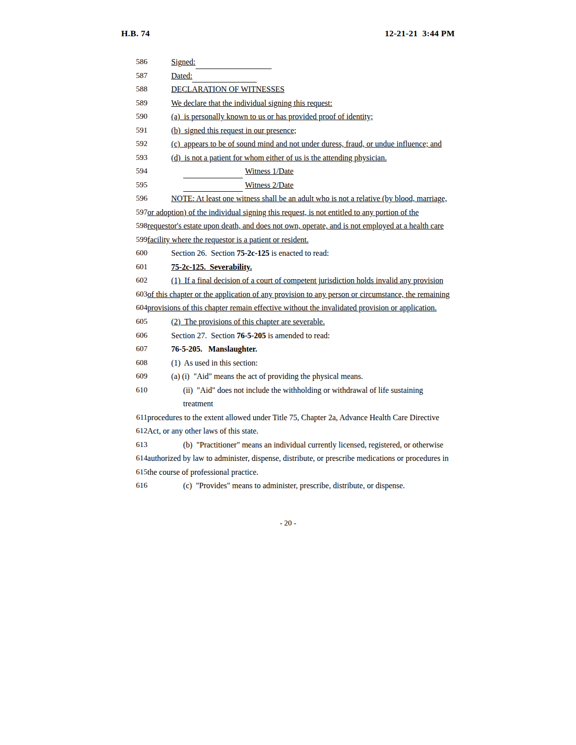H.B. 74 12-21-21 3:44 PM
| 586 | Signed: |
| 587 | Dated: |
| 588 | DECLARATION OF WITNESSES |
| 589 | We declare that the individual signing this request: |
| 590 | (a) is personally known to us or has provided proof of identity; |
| 591 | (b) signed this request in our presence; |
| 592 | (c) appears to be of sound mind and not under duress, fraud, or undue influence; and |
| 593 | (d) is not a patient for whom either of us is the attending physician. |
| 594 | Witness 1/Date |
| 595 | Witness 2/Date |
| 596 | NOTE: At least one witness shall be an adult who is not a relative (by blood, marriage, |
| 597 | or adoption) of the individual signing this request, is not entitled to any portion of the |
| 598 | requestor's estate upon death, and does not own, operate, and is not employed at a health care |
| 599 | facility where the requestor is a patient or resident. |
| 600 | Section 26. Section 75-2c-125 is enacted to read: |
| 601 | 75-2c-125. Severability. |
| 602 | (1) If a final decision of a court of competent jurisdiction holds invalid any provision |
| 603 | of this chapter or the application of any provision to any person or circumstance, the remaining |
| 604 | provisions of this chapter remain effective without the invalidated provision or application. |
| 605 | (2) The provisions of this chapter are severable. |
| 606 | Section 27. Section 76-5-205 is amended to read: |
| 607 | 76-5-205. Manslaughter. |
| 608 | (1) As used in this section: |
| 609 | (a) (i) "Aid" means the act of providing the physical means. |
| 610 | (ii) "Aid" does not include the withholding or withdrawal of life sustaining treatment |
| 611 | procedures to the extent allowed under Title 75, Chapter 2a, Advance Health Care Directive |
| 612 | Act, or any other laws of this state. |
| 613 | (b) "Practitioner" means an individual currently licensed, registered, or otherwise |
| 614 | authorized by law to administer, dispense, distribute, or prescribe medications or procedures in |
| 615 | the course of professional practice. |
| 616 | (c) "Provides" means to administer, prescribe, distribute, or dispense. |
- 20 -